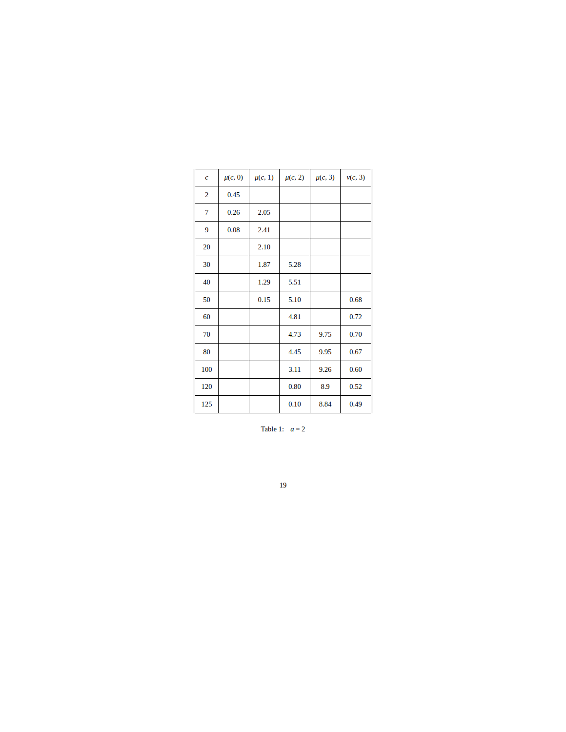| c | μ ( c , 0) | μ ( c , 1) | μ ( c , 2) | μ ( c , 3) | ν ( c , 3) |
| 2 | 0.45 | | | | |
| 7 | 0.26 | 2.05 | | | |
| 9 | 0.08 | 2.41 | | | |
| 20 | | 2.10 | | | |
| 30 | | 1.87 | 5.28 | | |
| 40 | | 1.29 | 5.51 | | |
| 50 | | 0.15 | 5.10 | | 0.68 |
| 60 | | | 4.81 | | 0.72 |
| 70 | | | 4.73 | 9.75 | 0.70 |
| 80 | | | 4.45 | 9.95 | 0.67 |
| 100 | | | 3.11 | 9.26 | 0.60 |
| 120 | | | 0.80 | 8.9 | 0.52 |
| 125 | | | 0.10 | 8.84 | 0.49 |
Table 1: a = 2
19